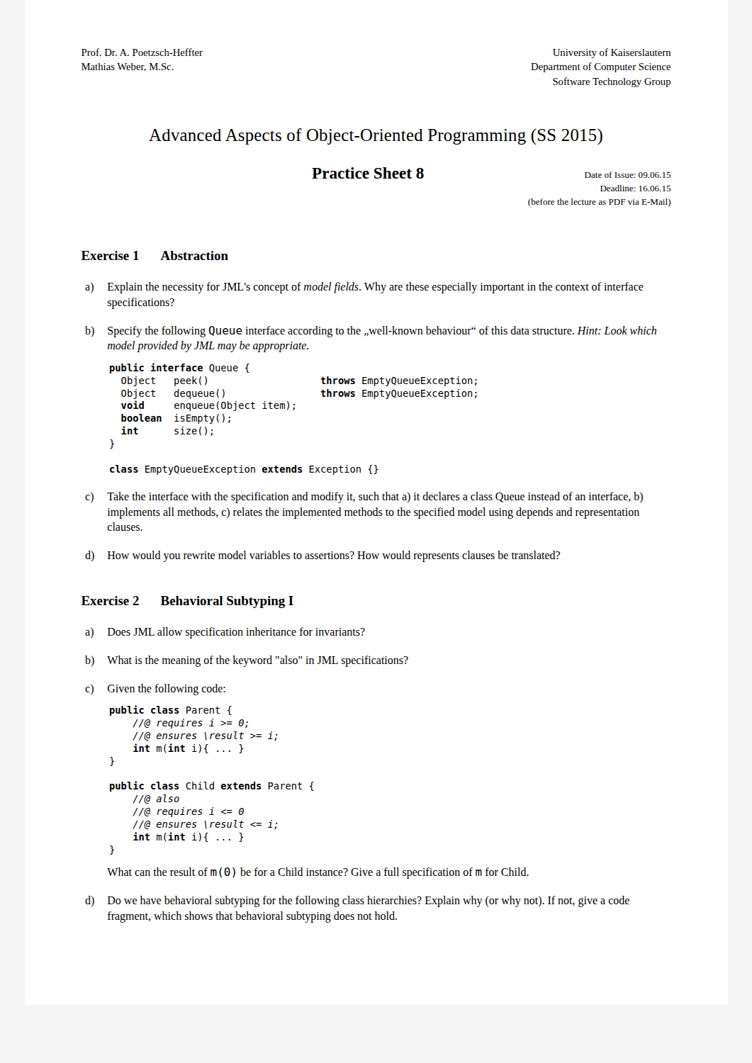Prof. Dr. A. Poetzsch-Heffter
Mathias Weber, M.Sc.
University of Kaiserslautern
Department of Computer Science
Software Technology Group
Advanced Aspects of Object-Oriented Programming (SS 2015)
Practice Sheet 8
Date of Issue: 09.06.15
Deadline: 16.06.15
(before the lecture as PDF via E-Mail)
Exercise 1 Abstraction
Explain the necessity for JML's concept of model fields. Why are these especially important in the context of interface specifications?
Specify the following Queue interface according to the „well-known behaviour“ of this data structure. Hint: Look which model provided by JML may be appropriate.
public interface Queue {
  Object   peek()                   throws EmptyQueueException;
  Object   dequeue()                throws EmptyQueueException;
  void     enqueue(Object item);
  boolean  isEmpty();
  int      size();
}

class EmptyQueueException extends Exception {}
Take the interface with the specification and modify it, such that a) it declares a class Queue instead of an interface, b) implements all methods, c) relates the implemented methods to the specified model using depends and representation clauses.
How would you rewrite model variables to assertions? How would represents clauses be translated?
Exercise 2 Behavioral Subtyping I
Does JML allow specification inheritance for invariants?
What is the meaning of the keyword "also" in JML specifications?
Given the following code:
public class Parent {
    //@ requires i >= 0;
    //@ ensures \result >= i;
    int m(int i){ ... }
}

public class Child extends Parent {
    //@ also
    //@ requires i <= 0
    //@ ensures \result <= i;
    int m(int i){ ... }
}
What can the result of m(0) be for a Child instance? Give a full specification of m for Child.
Do we have behavioral subtyping for the following class hierarchies? Explain why (or why not). If not, give a code fragment, which shows that behavioral subtyping does not hold.